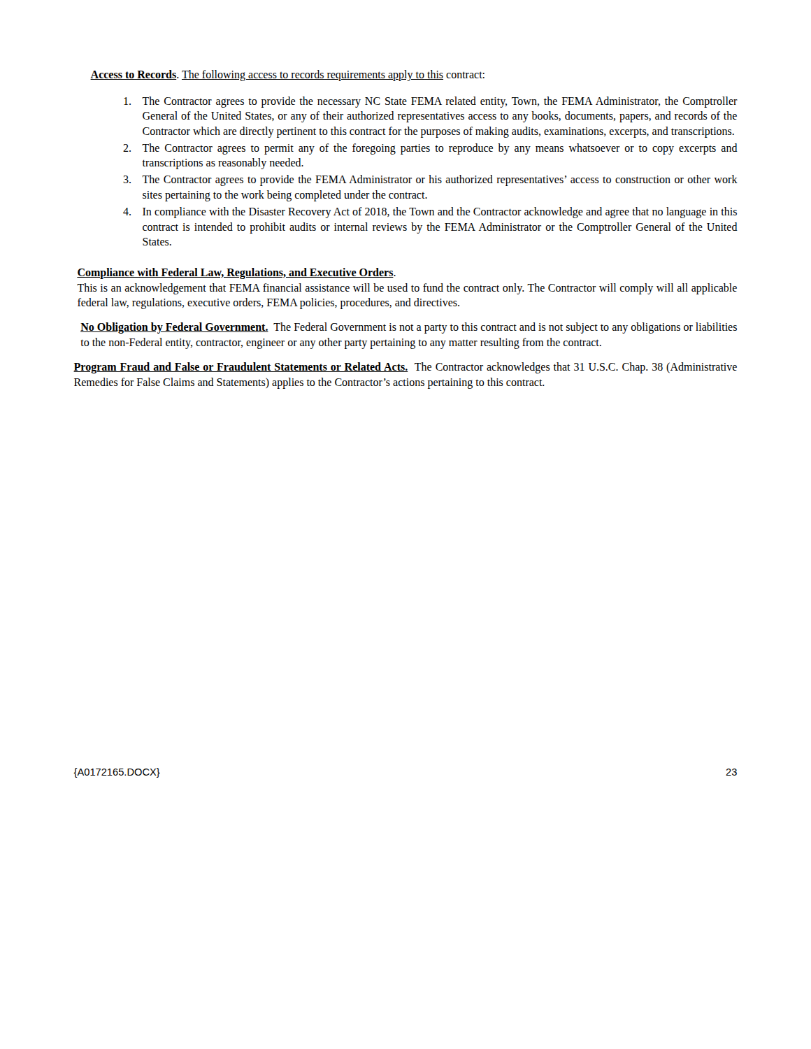Access to Records. The following access to records requirements apply to this contract:
The Contractor agrees to provide the necessary NC State FEMA related entity, Town, the FEMA Administrator, the Comptroller General of the United States, or any of their authorized representatives access to any books, documents, papers, and records of the Contractor which are directly pertinent to this contract for the purposes of making audits, examinations, excerpts, and transcriptions.
The Contractor agrees to permit any of the foregoing parties to reproduce by any means whatsoever or to copy excerpts and transcriptions as reasonably needed.
The Contractor agrees to provide the FEMA Administrator or his authorized representatives’ access to construction or other work sites pertaining to the work being completed under the contract.
In compliance with the Disaster Recovery Act of 2018, the Town and the Contractor acknowledge and agree that no language in this contract is intended to prohibit audits or internal reviews by the FEMA Administrator or the Comptroller General of the United States.
Compliance with Federal Law, Regulations, and Executive Orders.
This is an acknowledgement that FEMA financial assistance will be used to fund the contract only. The Contractor will comply will all applicable federal law, regulations, executive orders, FEMA policies, procedures, and directives.
No Obligation by Federal Government. The Federal Government is not a party to this contract and is not subject to any obligations or liabilities to the non-Federal entity, contractor, engineer or any other party pertaining to any matter resulting from the contract.
Program Fraud and False or Fraudulent Statements or Related Acts. The Contractor acknowledges that 31 U.S.C. Chap. 38 (Administrative Remedies for False Claims and Statements) applies to the Contractor’s actions pertaining to this contract.
{A0172165.DOCX} 23